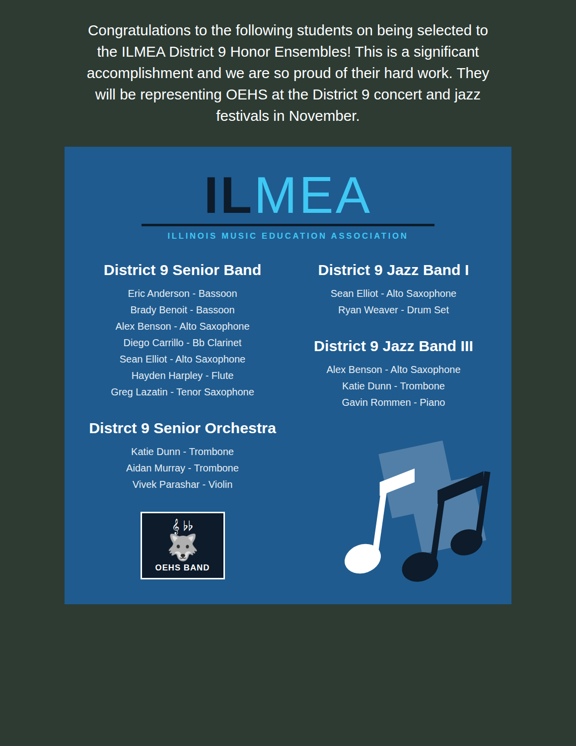Congratulations to the following students on being selected to the ILMEA District 9 Honor Ensembles! This is a significant accomplishment and we are so proud of their hard work. They will be representing OEHS at the District 9 concert and jazz festivals in November.
ILMEA
ILLINOIS MUSIC EDUCATION ASSOCIATION
District 9 Senior Band
Eric Anderson - Bassoon
Brady Benoit - Bassoon
Alex Benson - Alto Saxophone
Diego Carrillo - Bb Clarinet
Sean Elliot - Alto Saxophone
Hayden Harpley - Flute
Greg Lazatin - Tenor Saxophone
Distrct 9 Senior Orchestra
Katie Dunn - Trombone
Aidan Murray - Trombone
Vivek Parashar - Violin
𝄞 ♭♭
🐺
OEHS BAND
District 9 Jazz Band I
Sean Elliot - Alto Saxophone
Ryan Weaver - Drum Set
District 9 Jazz Band III
Alex Benson - Alto Saxophone
Katie Dunn - Trombone
Gavin Rommen - Piano